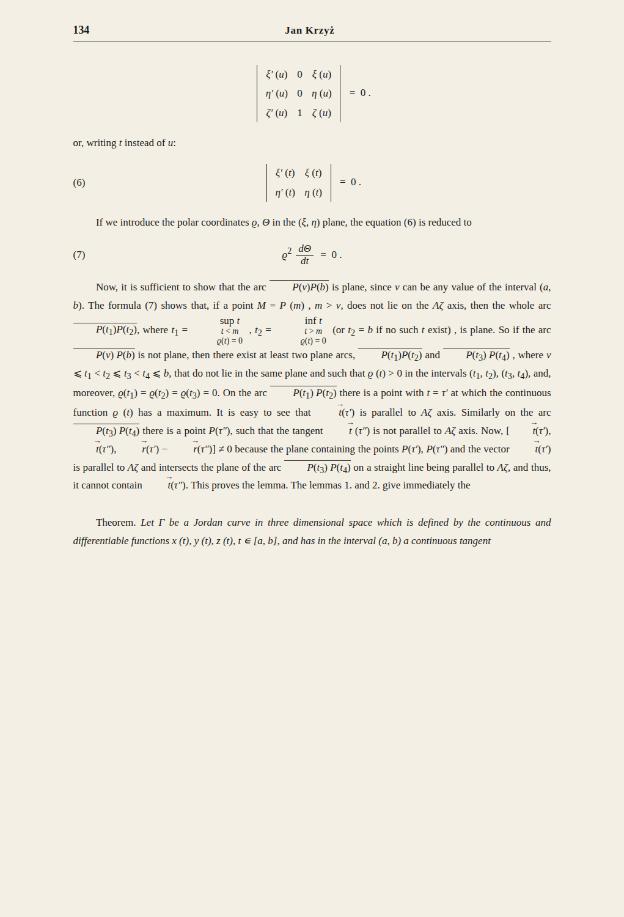134 Jan Krzyż
| ξ′ ( u ) | 0 | ξ ( u ) |
| η′ ( u ) | 0 | η ( u ) |
| ζ′ ( u ) | 1 | ζ ( u ) |
= 0 .
or, writing t instead of u:
(6)
| ξ′ ( t ) | ξ ( t ) |
| η′ ( t ) | η ( t ) |
= 0 .
If we introduce the polar coordinates ϱ, Θ in the (ξ, η) plane, the equation (6) is reduced to
(7) ϱ2 dΘ dt = 0 .
Now, it is sufficient to show that the arc P(ν)P(b) is plane, since ν can be any value of the interval (a, b). The formula (7) shows that, if a point M = P (m) , m > ν, does not lie on the Aζ axis, then the whole arc P(t1)P(t2), where t1 = sup t t < m ϱ(t) = 0 , t2 = inf t t > m ϱ(t) = 0 (or t2 = b if no such t exist) , is plane. So if the arc P(ν) P(b) is not plane, then there exist at least two plane arcs, P(t1)P(t2) and P(t3) P(t4) , where ν ⩽ t1 < t2 ⩽ t3 < t4 ⩽ b, that do not lie in the same plane and such that ϱ (t) > 0 in the intervals (t1, t2), (t3, t4), and, moreover, ϱ(t1) = ϱ(t2) = ϱ(t3) = 0. On the arc P(t1) P(t2) there is a point with t = τ′ at which the continuous function ϱ (t) has a maximum. It is easy to see that t(τ′) is parallel to Aζ axis. Similarly on the arc P(t3) P(t4) there is a point P(τ″), such that the tangent t (τ″) is not parallel to Aζ axis. Now, [t(τ′), t(τ″), r(τ′) − r(τ″)] ≠ 0 because the plane containing the points P(τ′), P(τ″) and the vector t(τ′) is parallel to Aζ and intersects the plane of the arc P(t3) P(t4) on a straight line being parallel to Aζ, and thus, it cannot contain t(τ″). This proves the lemma. The lemmas 1. and 2. give immediately the
Theorem. Let Γ be a Jordan curve in three dimensional space which is defined by the continuous and differentiable functions x (t), y (t), z (t), t ∊ [a, b], and has in the interval (a, b) a continuous tangent